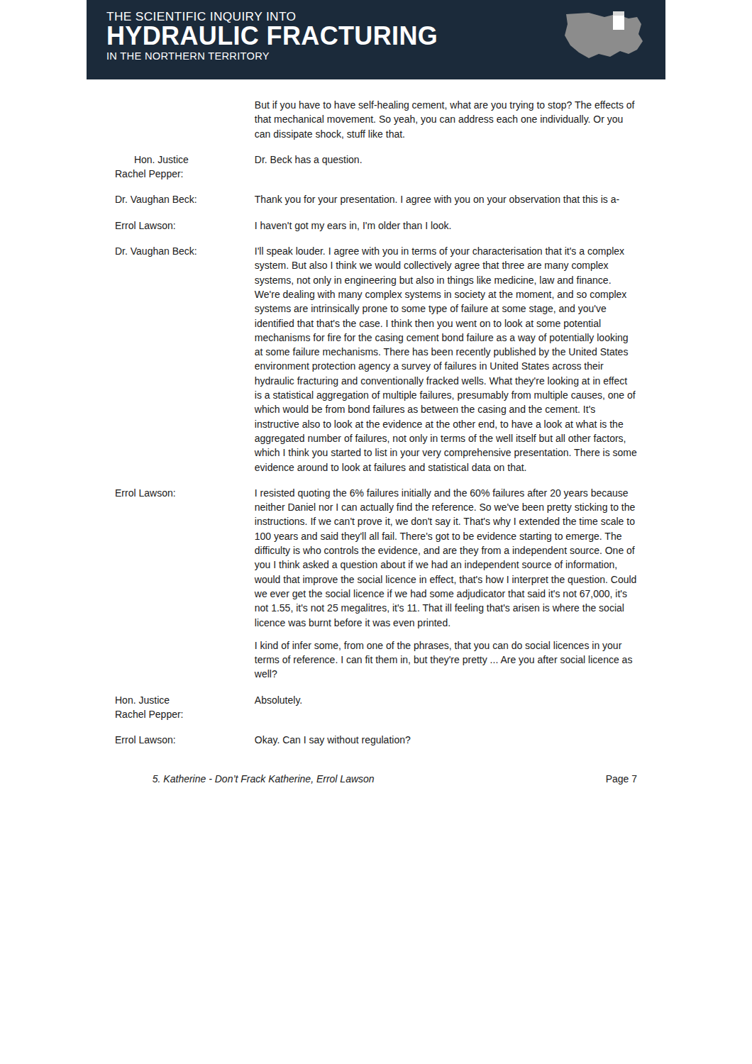THE SCIENTIFIC INQUIRY INTO
HYDRAULIC FRACTURING
IN THE NORTHERN TERRITORY
| | But if you have to have self-healing cement, what are you trying to stop? The effects of that mechanical movement. So yeah, you can address each one individually. Or you can dissipate shock, stuff like that. |
| Hon. Justice Rachel Pepper: | Dr. Beck has a question. |
| Dr. Vaughan Beck: | Thank you for your presentation. I agree with you on your observation that this is a- |
| Errol Lawson: | I haven't got my ears in, I'm older than I look. |
| Dr. Vaughan Beck: | I'll speak louder. I agree with you in terms of your characterisation that it's a complex system. But also I think we would collectively agree that three are many complex systems, not only in engineering but also in things like medicine, law and finance. We're dealing with many complex systems in society at the moment, and so complex systems are intrinsically prone to some type of failure at some stage, and you've identified that that's the case. I think then you went on to look at some potential mechanisms for fire for the casing cement bond failure as a way of potentially looking at some failure mechanisms. There has been recently published by the United States environment protection agency a survey of failures in United States across their hydraulic fracturing and conventionally fracked wells. What they're looking at in effect is a statistical aggregation of multiple failures, presumably from multiple causes, one of which would be from bond failures as between the casing and the cement. It's instructive also to look at the evidence at the other end, to have a look at what is the aggregated number of failures, not only in terms of the well itself but all other factors, which I think you started to list in your very comprehensive presentation. There is some evidence around to look at failures and statistical data on that. |
| Errol Lawson: | I resisted quoting the 6% failures initially and the 60% failures after 20 years because neither Daniel nor I can actually find the reference. So we've been pretty sticking to the instructions. If we can't prove it, we don't say it. That's why I extended the time scale to 100 years and said they'll all fail. There's got to be evidence starting to emerge. The difficulty is who controls the evidence, and are they from a independent source. One of you I think asked a question about if we had an independent source of information, would that improve the social licence in effect, that's how I interpret the question. Could we ever get the social licence if we had some adjudicator that said it's not 67,000, it's not 1.55, it's not 25 megalitres, it's 11. That ill feeling that's arisen is where the social licence was burnt before it was even printed. I kind of infer some, from one of the phrases, that you can do social licences in your terms of reference. I can fit them in, but they're pretty ... Are you after social licence as well? |
| Hon. Justice Rachel Pepper: | Absolutely. |
| Errol Lawson: | Okay. Can I say without regulation? |
5. Katherine - Don’t Frack Katherine, Errol Lawson
Page 7